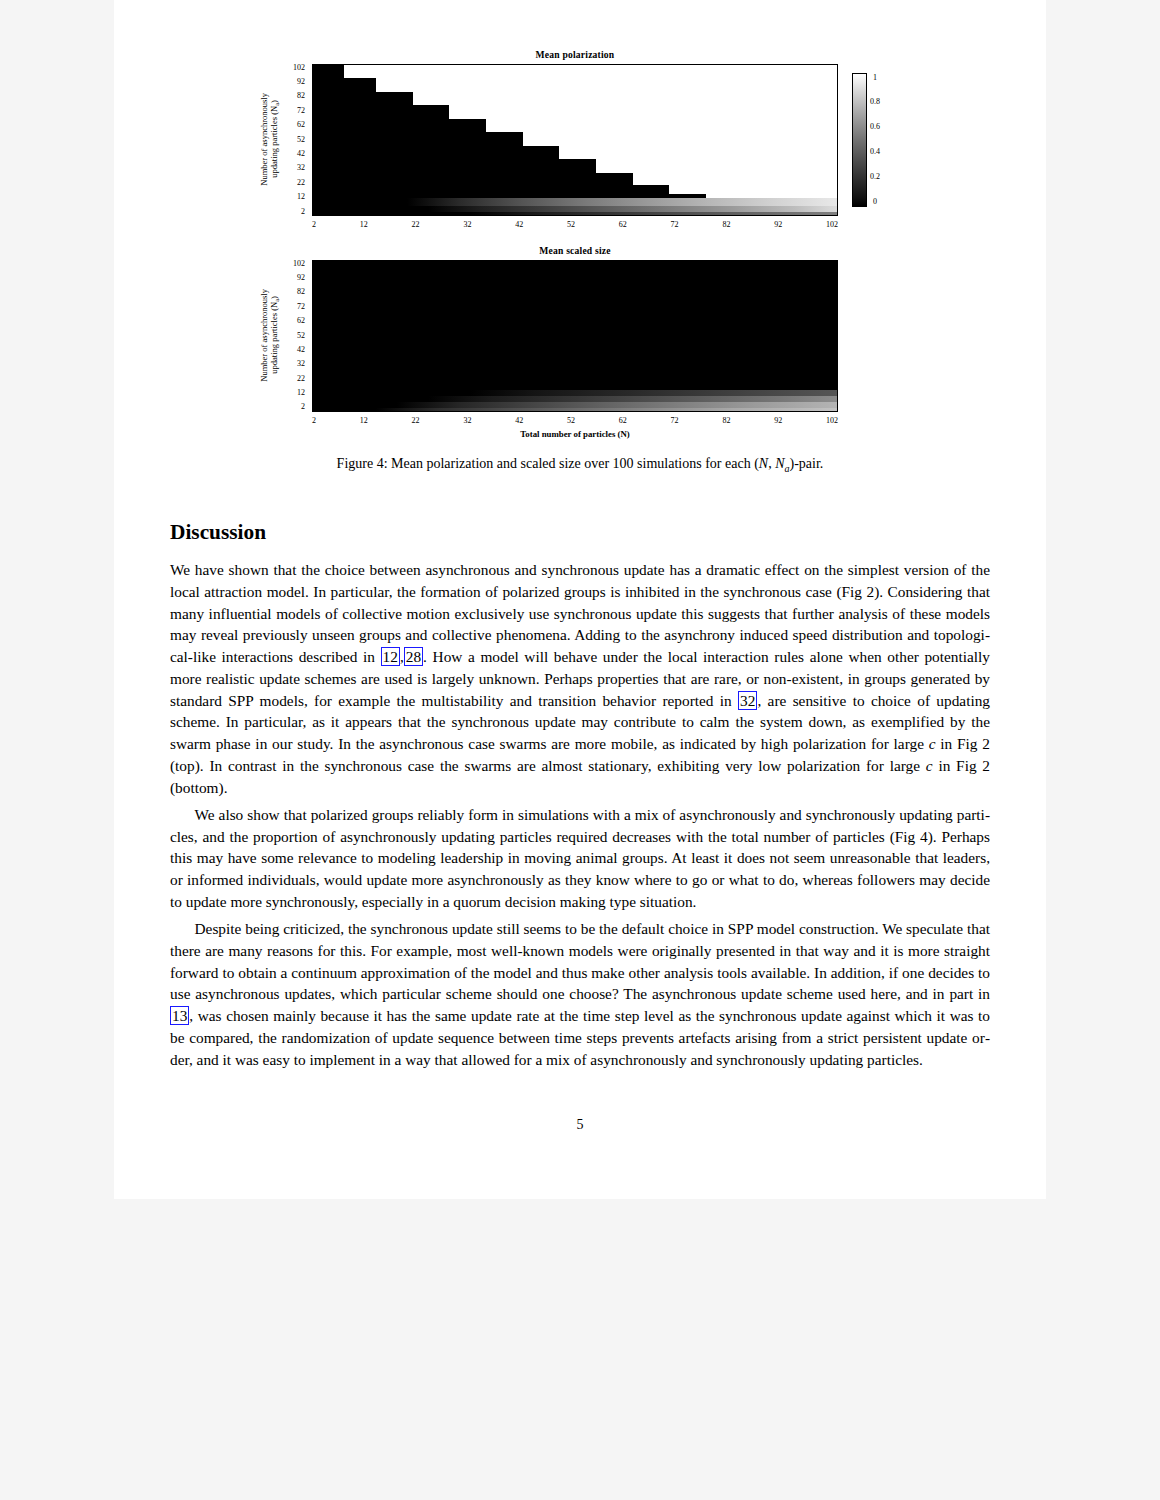Mean polarization
Number of asynchronously
updating particles (Na)
1029282726252423222122
2122232425262728292102
10.80.60.40.20
Mean scaled size
Number of asynchronously
updating particles (Na)
1029282726252423222122
2122232425262728292102
Total number of particles (N)
Figure 4: Mean polarization and scaled size over 100 simulations for each (N, Na)-pair.
Discussion
We have shown that the choice between asynchronous and synchronous update has a dramatic effect on the simplest version of the local attraction model. In particular, the formation of polarized groups is inhibited in the synchronous case (Fig 2). Considering that many influential models of collective motion exclusively use synchronous update this suggests that further analysis of these models may reveal previously unseen groups and collective phenomena. Adding to the asynchrony induced speed distribution and topological-like interactions described in 12,28. How a model will behave under the local interaction rules alone when other potentially more realistic update schemes are used is largely unknown. Perhaps properties that are rare, or non-existent, in groups generated by standard SPP models, for example the multistability and transition behavior reported in 32, are sensitive to choice of updating scheme. In particular, as it appears that the synchronous update may contribute to calm the system down, as exemplified by the swarm phase in our study. In the asynchronous case swarms are more mobile, as indicated by high polarization for large c in Fig 2 (top). In contrast in the synchronous case the swarms are almost stationary, exhibiting very low polarization for large c in Fig 2 (bottom).
We also show that polarized groups reliably form in simulations with a mix of asynchronously and synchronously updating particles, and the proportion of asynchronously updating particles required decreases with the total number of particles (Fig 4). Perhaps this may have some relevance to modeling leadership in moving animal groups. At least it does not seem unreasonable that leaders, or informed individuals, would update more asynchronously as they know where to go or what to do, whereas followers may decide to update more synchronously, especially in a quorum decision making type situation.
Despite being criticized, the synchronous update still seems to be the default choice in SPP model construction. We speculate that there are many reasons for this. For example, most well-known models were originally presented in that way and it is more straight forward to obtain a continuum approximation of the model and thus make other analysis tools available. In addition, if one decides to use asynchronous updates, which particular scheme should one choose? The asynchronous update scheme used here, and in part in 13, was chosen mainly because it has the same update rate at the time step level as the synchronous update against which it was to be compared, the randomization of update sequence between time steps prevents artefacts arising from a strict persistent update order, and it was easy to implement in a way that allowed for a mix of asynchronously and synchronously updating particles.
5